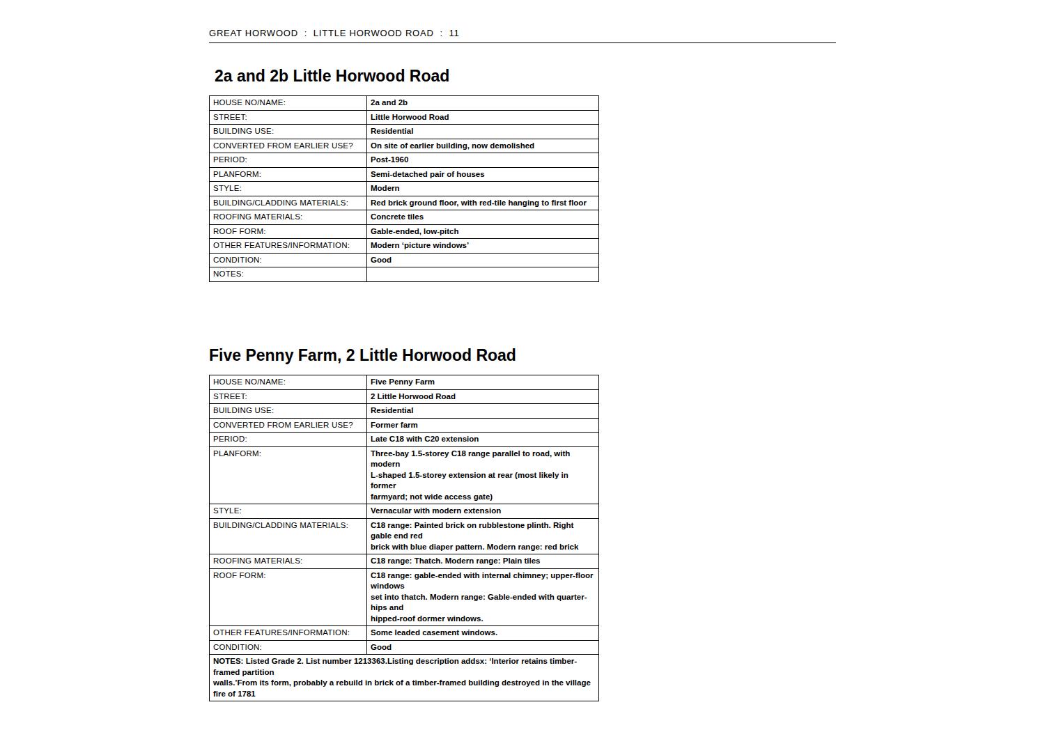GREAT HORWOOD : LITTLE HORWOOD ROAD : 11
2a and 2b Little Horwood Road
| HOUSE NO/NAME: | 2a and 2b |
| STREET: | Little Horwood Road |
| BUILDING USE: | Residential |
| CONVERTED FROM EARLIER USE? | On site of earlier building, now demolished |
| PERIOD: | Post-1960 |
| PLANFORM: | Semi-detached pair of houses |
| STYLE: | Modern |
| BUILDING/CLADDING MATERIALS: | Red brick ground floor, with red-tile hanging to first floor |
| ROOFING MATERIALS: | Concrete tiles |
| ROOF FORM: | Gable-ended, low-pitch |
| OTHER FEATURES/INFORMATION: | Modern ‘picture windows’ |
| CONDITION: | Good |
| NOTES: | |
Five Penny Farm, 2 Little Horwood Road
| HOUSE NO/NAME: | Five Penny Farm |
| STREET: | 2 Little Horwood Road |
| BUILDING USE: | Residential |
| CONVERTED FROM EARLIER USE? | Former farm |
| PERIOD: | Late C18 with C20 extension |
| PLANFORM: | Three-bay 1.5-storey C18 range parallel to road, with modern L-shaped 1.5-storey extension at rear (most likely in former farmyard; not wide access gate) |
| STYLE: | Vernacular with modern extension |
| BUILDING/CLADDING MATERIALS: | C18 range: Painted brick on rubblestone plinth. Right gable end red brick with blue diaper pattern. Modern range: red brick |
| ROOFING MATERIALS: | C18 range: Thatch. Modern range: Plain tiles |
| ROOF FORM: | C18 range: gable-ended with internal chimney; upper-floor windows set into thatch. Modern range: Gable-ended with quarter-hips and hipped-roof dormer windows. |
| OTHER FEATURES/INFORMATION: | Some leaded casement windows. |
| CONDITION: | Good |
| NOTES: Listed Grade 2. List number 1213363.Listing description addsx: ‘Interior retains timber-framed partition walls.’From its form, probably a rebuild in brick of a timber-framed building destroyed in the village fire of 1781 |